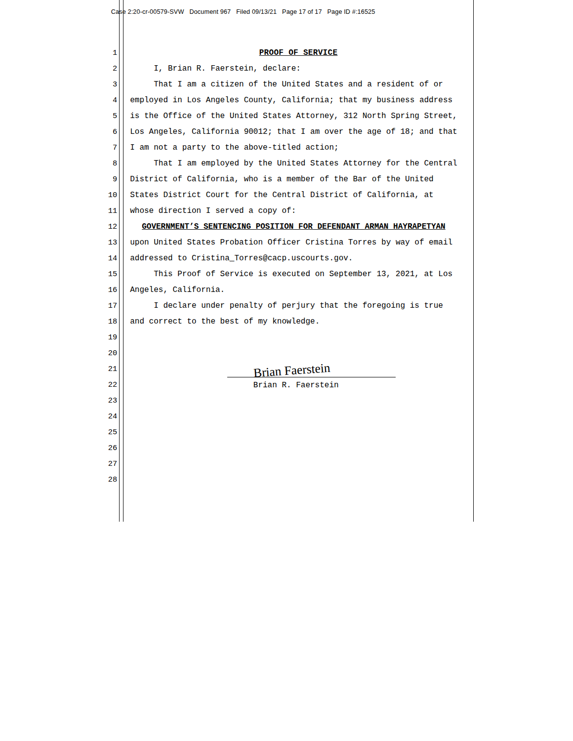Case 2:20-cr-00579-SVW Document 967 Filed 09/13/21 Page 17 of 17 Page ID #:16525
1
2
3
4
5
6
7
8
9
10
11
12
13
14
15
16
17
18
19
20
21
22
23
24
25
26
27
28
PROOF OF SERVICE
I, Brian R. Faerstein, declare:
That I am a citizen of the United States and a resident of or
employed in Los Angeles County, California; that my business address
is the Office of the United States Attorney, 312 North Spring Street,
Los Angeles, California 90012; that I am over the age of 18; and that
I am not a party to the above-titled action;
That I am employed by the United States Attorney for the Central
District of California, who is a member of the Bar of the United
States District Court for the Central District of California, at
whose direction I served a copy of:
GOVERNMENT’S SENTENCING POSITION FOR DEFENDANT ARMAN HAYRAPETYAN
upon United States Probation Officer Cristina Torres by way of email
addressed to Cristina_Torres@cacp.uscourts.gov.
This Proof of Service is executed on September 13, 2021, at Los
Angeles, California.
I declare under penalty of perjury that the foregoing is true
and correct to the best of my knowledge.
Brian Faerstein
Brian R. Faerstein